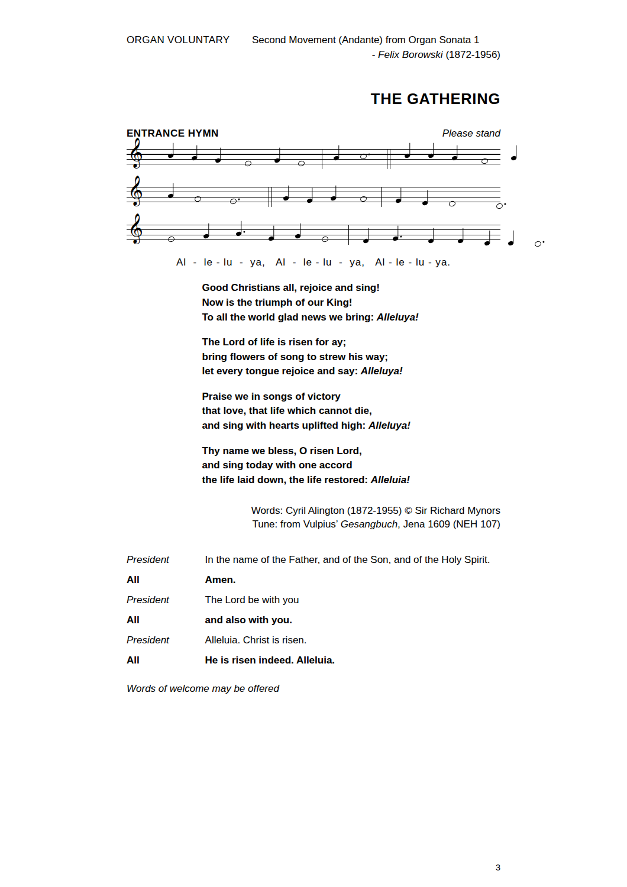ORGAN VOLUNTARY
Second Movement (Andante) from Organ Sonata 1 - Felix Borowski (1872-1956)
THE GATHERING
ENTRANCE HYMN Please stand
𝄞
𝄞
𝄞
Al - le - lu - ya, Al - le - lu - ya, Al - le - lu - ya.
Good Christians all, rejoice and sing!
Now is the triumph of our King!
To all the world glad news we bring: Alleluya!
The Lord of life is risen for ay;
bring flowers of song to strew his way;
let every tongue rejoice and say: Alleluya!
Praise we in songs of victory
that love, that life which cannot die,
and sing with hearts uplifted high: Alleluya!
Thy name we bless, O risen Lord,
and sing today with one accord
the life laid down, the life restored: Alleluia!
Words: Cyril Alington (1872-1955) © Sir Richard Mynors Tune: from Vulpius’ Gesangbuch, Jena 1609 (NEH 107)
President
In the name of the Father, and of the Son, and of the Holy Spirit.
All
Amen.
President
The Lord be with you
All
and also with you.
President
Alleluia. Christ is risen.
All
He is risen indeed. Alleluia.
Words of welcome may be offered
3